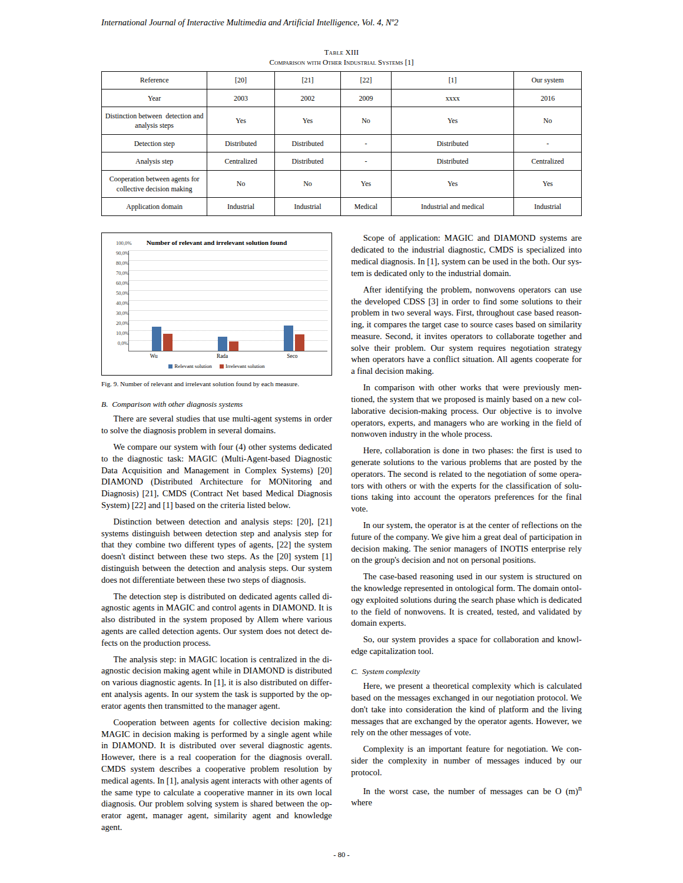International Journal of Interactive Multimedia and Artificial Intelligence, Vol. 4, Nº2
Table XIII Comparison with Other Industrial Systems [1]
| Reference | [20] | [21] | [22] | [1] | Our system |
| Year | 2003 | 2002 | 2009 | xxxx | 2016 |
| Distinction between detection and analysis steps | Yes | Yes | No | Yes | No |
| Detection step | Distributed | Distributed | - | Distributed | - |
| Analysis step | Centralized | Distributed | - | Distributed | Centralized |
| Cooperation between agents for collective decision making | No | No | Yes | Yes | Yes |
| Application domain | Industrial | Industrial | Medical | Industrial and medical | Industrial |
Number of relevant and irrelevant solution found
100,0%
90,0%
80,0%
70,0%
60,0%
50,0%
40,0%
30,0%
20,0%
10,0%
0,0%
Wu Rada Seco
Relevant solution Irrelevant solution
Fig. 9. Number of relevant and irrelevant solution found by each measure.
B. Comparison with other diagnosis systems
There are several studies that use multi-agent systems in order to solve the diagnosis problem in several domains.
We compare our system with four (4) other systems dedicated to the diagnostic task: MAGIC (Multi-Agent-based Diagnostic Data Acquisition and Management in Complex Systems) [20] DIAMOND (Distributed Architecture for MONitoring and Diagnosis) [21], CMDS (Contract Net based Medical Diagnosis System) [22] and [1] based on the criteria listed below.
Distinction between detection and analysis steps: [20], [21] systems distinguish between detection step and analysis step for that they combine two different types of agents, [22] the system doesn't distinct between these two steps. As the [20] system [1] distinguish between the detection and analysis steps. Our system does not differentiate between these two steps of diagnosis.
The detection step is distributed on dedicated agents called diagnostic agents in MAGIC and control agents in DIAMOND. It is also distributed in the system proposed by Allem where various agents are called detection agents. Our system does not detect defects on the production process.
The analysis step: in MAGIC location is centralized in the diagnostic decision making agent while in DIAMOND is distributed on various diagnostic agents. In [1], it is also distributed on different analysis agents. In our system the task is supported by the operator agents then transmitted to the manager agent.
Cooperation between agents for collective decision making: MAGIC in decision making is performed by a single agent while in DIAMOND. It is distributed over several diagnostic agents. However, there is a real cooperation for the diagnosis overall. CMDS system describes a cooperative problem resolution by medical agents. In [1], analysis agent interacts with other agents of the same type to calculate a cooperative manner in its own local diagnosis. Our problem solving system is shared between the operator agent, manager agent, similarity agent and knowledge agent.
Scope of application: MAGIC and DIAMOND systems are dedicated to the industrial diagnostic, CMDS is specialized into medical diagnosis. In [1], system can be used in the both. Our system is dedicated only to the industrial domain.
After identifying the problem, nonwovens operators can use the developed CDSS [3] in order to find some solutions to their problem in two several ways. First, throughout case based reasoning, it compares the target case to source cases based on similarity measure. Second, it invites operators to collaborate together and solve their problem. Our system requires negotiation strategy when operators have a conflict situation. All agents cooperate for a final decision making.
In comparison with other works that were previously mentioned, the system that we proposed is mainly based on a new collaborative decision-making process. Our objective is to involve operators, experts, and managers who are working in the field of nonwoven industry in the whole process.
Here, collaboration is done in two phases: the first is used to generate solutions to the various problems that are posted by the operators. The second is related to the negotiation of some operators with others or with the experts for the classification of solutions taking into account the operators preferences for the final vote.
In our system, the operator is at the center of reflections on the future of the company. We give him a great deal of participation in decision making. The senior managers of INOTIS enterprise rely on the group's decision and not on personal positions.
The case-based reasoning used in our system is structured on the knowledge represented in ontological form. The domain ontology exploited solutions during the search phase which is dedicated to the field of nonwovens. It is created, tested, and validated by domain experts.
So, our system provides a space for collaboration and knowledge capitalization tool.
C. System complexity
Here, we present a theoretical complexity which is calculated based on the messages exchanged in our negotiation protocol. We don't take into consideration the kind of platform and the living messages that are exchanged by the operator agents. However, we rely on the other messages of vote.
Complexity is an important feature for negotiation. We consider the complexity in number of messages induced by our protocol.
In the worst case, the number of messages can be O (m)n where
- 80 -